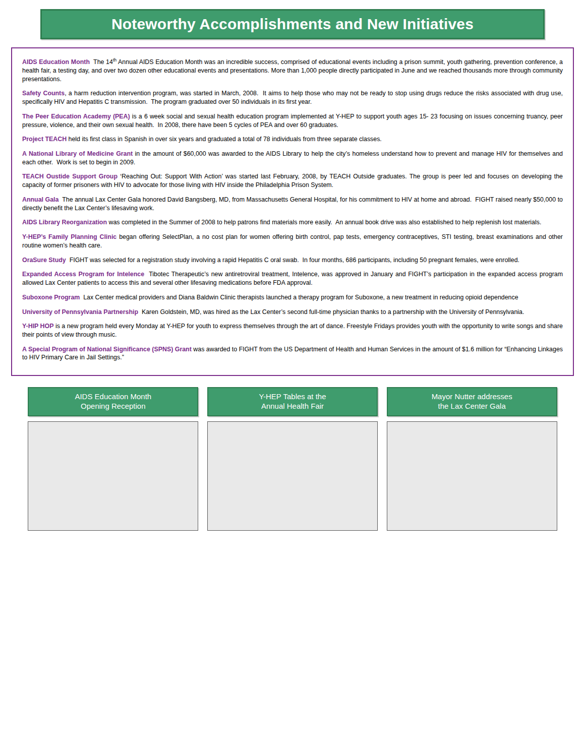Noteworthy Accomplishments and New Initiatives
AIDS Education Month The 14th Annual AIDS Education Month was an incredible success, comprised of educational events including a prison summit, youth gathering, prevention conference, a health fair, a testing day, and over two dozen other educational events and presentations. More than 1,000 people directly participated in June and we reached thousands more through community presentations.
Safety Counts, a harm reduction intervention program, was started in March, 2008. It aims to help those who may not be ready to stop using drugs reduce the risks associated with drug use, specifically HIV and Hepatitis C transmission. The program graduated over 50 individuals in its first year.
The Peer Education Academy (PEA) is a 6 week social and sexual health education program implemented at Y-HEP to support youth ages 15- 23 focusing on issues concerning truancy, peer pressure, violence, and their own sexual health. In 2008, there have been 5 cycles of PEA and over 60 graduates.
Project TEACH held its first class in Spanish in over six years and graduated a total of 78 individuals from three separate classes.
A National Library of Medicine Grant in the amount of $60,000 was awarded to the AIDS Library to help the city’s homeless understand how to prevent and manage HIV for themselves and each other. Work is set to begin in 2009.
TEACH Oustide Support Group ‘Reaching Out: Support With Action’ was started last February, 2008, by TEACH Outside graduates. The group is peer led and focuses on developing the capacity of former prisoners with HIV to advocate for those living with HIV inside the Philadelphia Prison System.
Annual Gala The annual Lax Center Gala honored David Bangsberg, MD, from Massachusetts General Hospital, for his commitment to HIV at home and abroad. FIGHT raised nearly $50,000 to directly benefit the Lax Center’s lifesaving work.
AIDS Library Reorganization was completed in the Summer of 2008 to help patrons find materials more easily. An annual book drive was also established to help replenish lost materials.
Y-HEP’s Family Planning Clinic began offering SelectPlan, a no cost plan for women offering birth control, pap tests, emergency contraceptives, STI testing, breast examinations and other routine women’s health care.
OraSure Study FIGHT was selected for a registration study involving a rapid Hepatitis C oral swab. In four months, 686 participants, including 50 pregnant females, were enrolled.
Expanded Access Program for Intelence Tibotec Therapeutic’s new antiretroviral treatment, Intelence, was approved in January and FIGHT’s participation in the expanded access program allowed Lax Center patients to access this and several other lifesaving medications before FDA approval.
Suboxone Program Lax Center medical providers and Diana Baldwin Clinic therapists launched a therapy program for Suboxone, a new treatment in reducing opioid dependence
University of Pennsylvania Partnership Karen Goldstein, MD, was hired as the Lax Center’s second full-time physician thanks to a partnership with the University of Pennsylvania.
Y-HIP HOP is a new program held every Monday at Y-HEP for youth to express themselves through the art of dance. Freestyle Fridays provides youth with the opportunity to write songs and share their points of view through music.
A Special Program of National Significance (SPNS) Grant was awarded to FIGHT from the US Department of Health and Human Services in the amount of $1.6 million for “Enhancing Linkages to HIV Primary Care in Jail Settings.”
AIDS Education Month
Opening Reception
Y-HEP Tables at the
Annual Health Fair
Mayor Nutter addresses
the Lax Center Gala